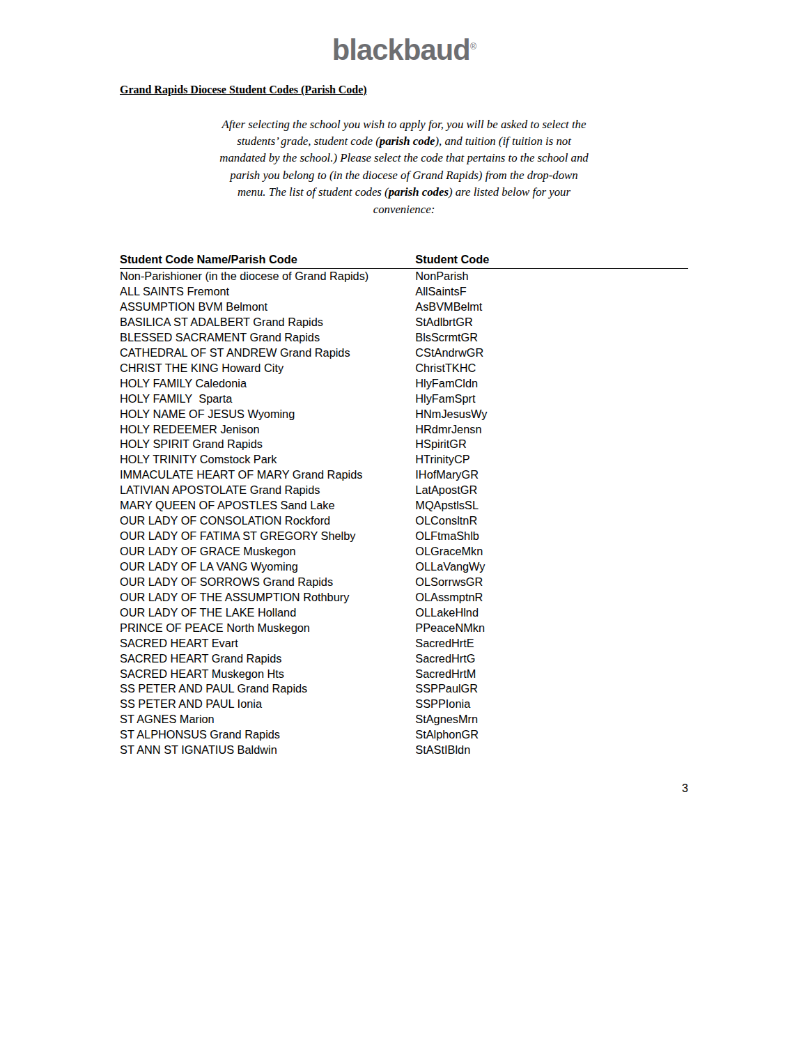blackbaud®
Grand Rapids Diocese Student Codes (Parish Code)
After selecting the school you wish to apply for, you will be asked to select the students’ grade, student code (parish code), and tuition (if tuition is not mandated by the school.) Please select the code that pertains to the school and parish you belong to (in the diocese of Grand Rapids) from the drop-down menu. The list of student codes (parish codes) are listed below for your convenience:
| Student Code Name/Parish Code | Student Code |
| --- | --- |
| Non-Parishioner (in the diocese of Grand Rapids) | NonParish |
| ALL SAINTS Fremont | AllSaintsF |
| ASSUMPTION BVM Belmont | AsBVMBelmt |
| BASILICA ST ADALBERT Grand Rapids | StAdlbrtGR |
| BLESSED SACRAMENT Grand Rapids | BlsScrmtGR |
| CATHEDRAL OF ST ANDREW Grand Rapids | CStAndrwGR |
| CHRIST THE KING Howard City | ChristTKHC |
| HOLY FAMILY Caledonia | HlyFamCldn |
| HOLY FAMILY Sparta | HlyFamSprt |
| HOLY NAME OF JESUS Wyoming | HNmJesusWy |
| HOLY REDEEMER Jenison | HRdmrJensn |
| HOLY SPIRIT Grand Rapids | HSpiritGR |
| HOLY TRINITY Comstock Park | HTrinityCP |
| IMMACULATE HEART OF MARY Grand Rapids | IHofMaryGR |
| LATIVIAN APOSTOLATE Grand Rapids | LatApostGR |
| MARY QUEEN OF APOSTLES Sand Lake | MQApstlsSL |
| OUR LADY OF CONSOLATION Rockford | OLConsltnR |
| OUR LADY OF FATIMA ST GREGORY Shelby | OLFtmaShlb |
| OUR LADY OF GRACE Muskegon | OLGraceMkn |
| OUR LADY OF LA VANG Wyoming | OLLaVangWy |
| OUR LADY OF SORROWS Grand Rapids | OLSorrwsGR |
| OUR LADY OF THE ASSUMPTION Rothbury | OLAssmptnR |
| OUR LADY OF THE LAKE Holland | OLLakeHlnd |
| PRINCE OF PEACE North Muskegon | PPeaceNMkn |
| SACRED HEART Evart | SacredHrtE |
| SACRED HEART Grand Rapids | SacredHrtG |
| SACRED HEART Muskegon Hts | SacredHrtM |
| SS PETER AND PAUL Grand Rapids | SSPPaulGR |
| SS PETER AND PAUL Ionia | SSPPIonia |
| ST AGNES Marion | StAgnesMrn |
| ST ALPHONSUS Grand Rapids | StAlphonGR |
| ST ANN ST IGNATIUS Baldwin | StAStIBldn |
3